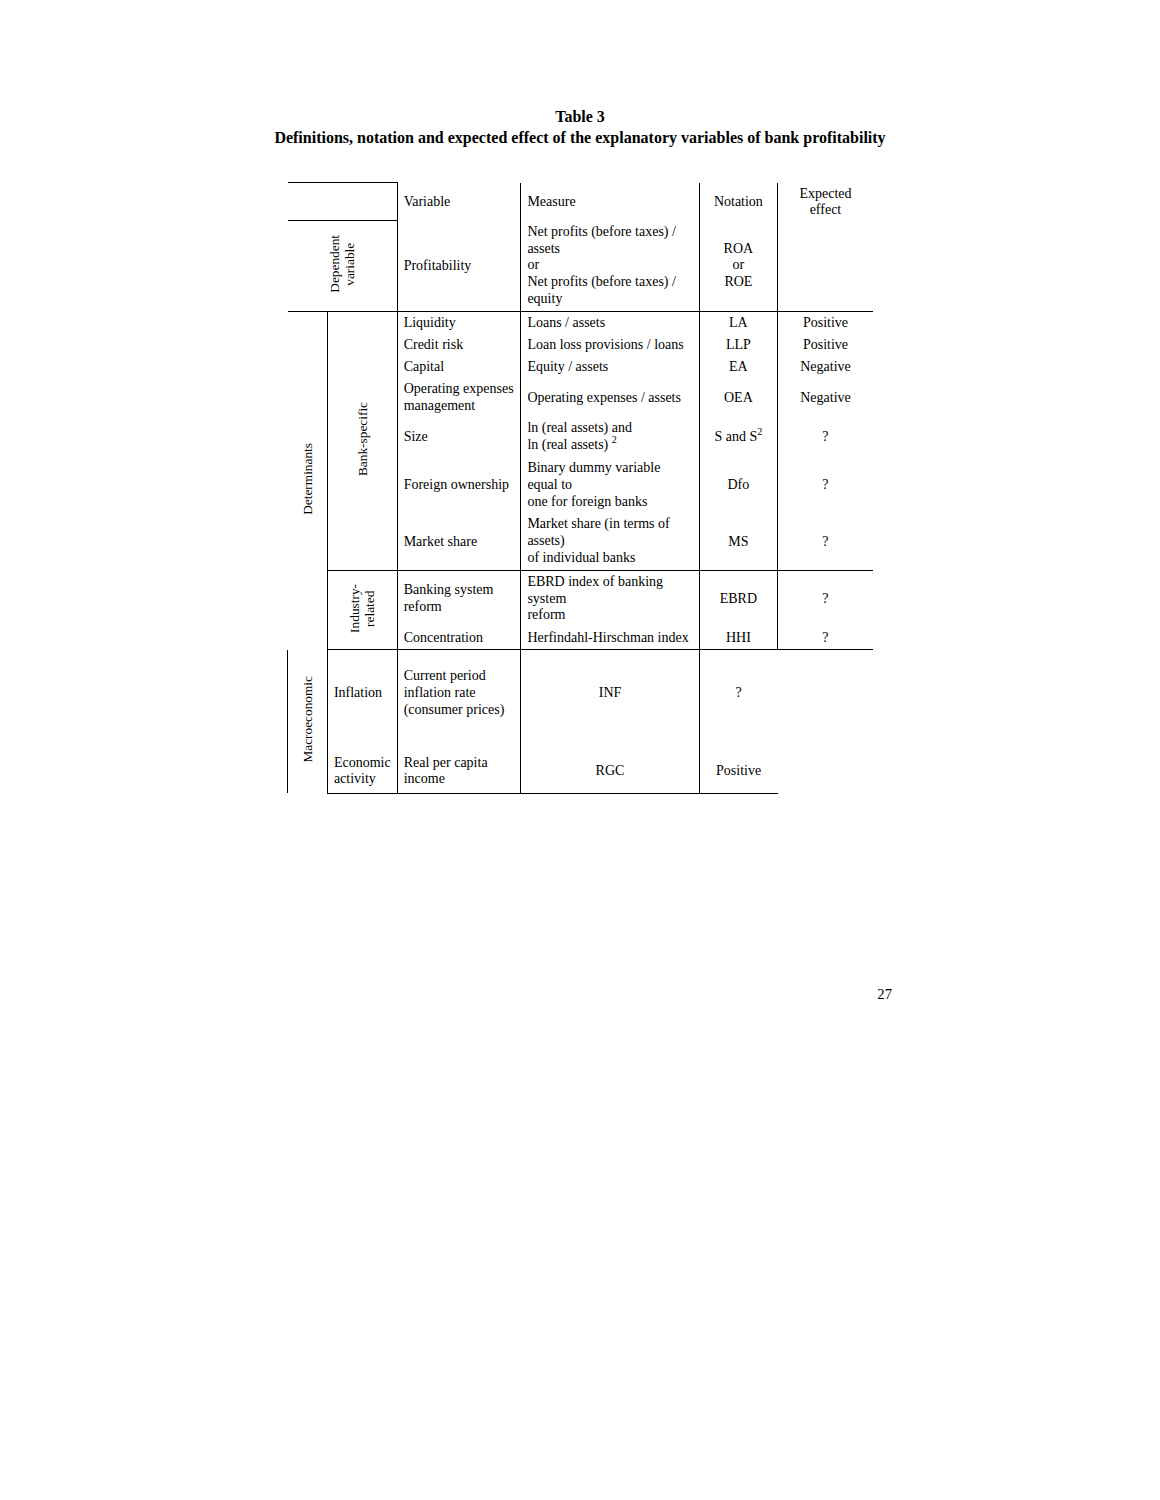Table 3 Definitions, notation and expected effect of the explanatory variables of bank profitability
| | | Variable | Measure | Notation | Expected effect |
| Dependent variable | Profitability | Net profits (before taxes) / assets or Net profits (before taxes) / equity | ROA or ROE | |
| Determinants | Bank-specific | Liquidity | Loans / assets | LA | Positive |
| Credit risk | Loan loss provisions / loans | LLP | Positive |
| Capital | Equity / assets | EA | Negative |
| Operating expenses management | Operating expenses / assets | OEA | Negative |
| Size | ln (real assets) and ln (real assets) 2 | S and S 2 | ? |
| Foreign ownership | Binary dummy variable equal to one for foreign banks | Dfo | ? |
| Market share | Market share (in terms of assets) of individual banks | MS | ? |
| Industry- related | Banking system reform | EBRD index of banking system reform | EBRD | ? |
| Concentration | Herfindahl-Hirschman index | HHI | ? |
| Macroeconomic | Inflation | Current period inflation rate (consumer prices) | INF | ? |
| Economic activity | Real per capita income | RGC | Positive |
27